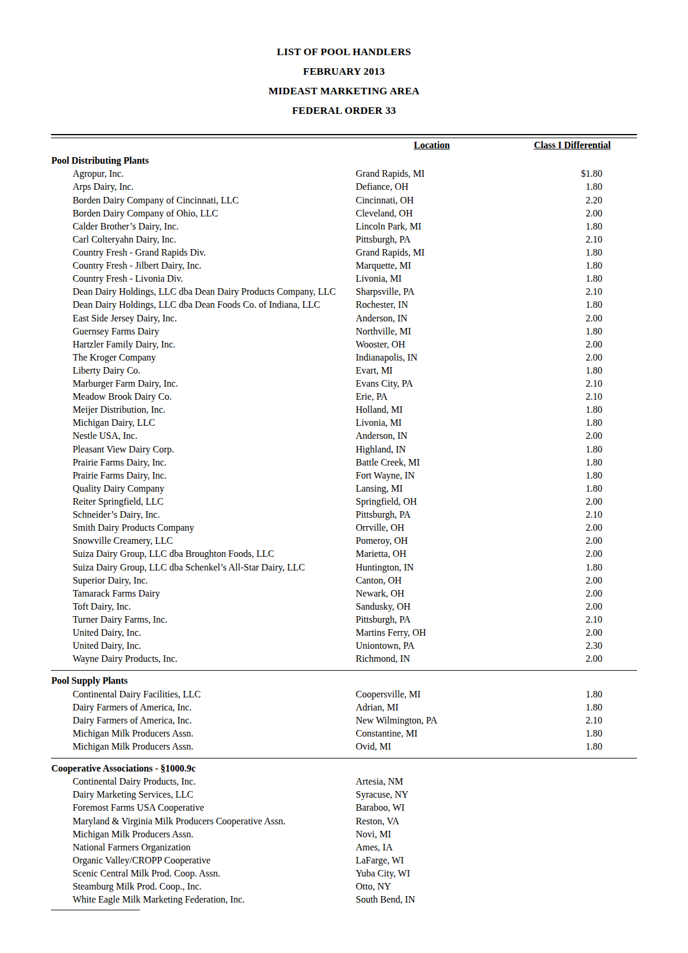LIST OF POOL HANDLERS
FEBRUARY 2013
MIDEAST MARKETING AREA
FEDERAL ORDER 33
| | Location | Class I Differential |
| --- | --- | --- |
| Pool Distributing Plants |
| Agropur, Inc. | Grand Rapids, MI | $1.80 |
| Arps Dairy, Inc. | Defiance, OH | 1.80 |
| Borden Dairy Company of Cincinnati, LLC | Cincinnati, OH | 2.20 |
| Borden Dairy Company of Ohio, LLC | Cleveland, OH | 2.00 |
| Calder Brother’s Dairy, Inc. | Lincoln Park, MI | 1.80 |
| Carl Colteryahn Dairy, Inc. | Pittsburgh, PA | 2.10 |
| Country Fresh - Grand Rapids Div. | Grand Rapids, MI | 1.80 |
| Country Fresh - Jilbert Dairy, Inc. | Marquette, MI | 1.80 |
| Country Fresh - Livonia Div. | Livonia, MI | 1.80 |
| Dean Dairy Holdings, LLC dba Dean Dairy Products Company, LLC | Sharpsville, PA | 2.10 |
| Dean Dairy Holdings, LLC dba Dean Foods Co. of Indiana, LLC | Rochester, IN | 1.80 |
| East Side Jersey Dairy, Inc. | Anderson, IN | 2.00 |
| Guernsey Farms Dairy | Northville, MI | 1.80 |
| Hartzler Family Dairy, Inc. | Wooster, OH | 2.00 |
| The Kroger Company | Indianapolis, IN | 2.00 |
| Liberty Dairy Co. | Evart, MI | 1.80 |
| Marburger Farm Dairy, Inc. | Evans City, PA | 2.10 |
| Meadow Brook Dairy Co. | Erie, PA | 2.10 |
| Meijer Distribution, Inc. | Holland, MI | 1.80 |
| Michigan Dairy, LLC | Livonia, MI | 1.80 |
| Nestle USA, Inc. | Anderson, IN | 2.00 |
| Pleasant View Dairy Corp. | Highland, IN | 1.80 |
| Prairie Farms Dairy, Inc. | Battle Creek, MI | 1.80 |
| Prairie Farms Dairy, Inc. | Fort Wayne, IN | 1.80 |
| Quality Dairy Company | Lansing, MI | 1.80 |
| Reiter Springfield, LLC | Springfield, OH | 2.00 |
| Schneider’s Dairy, Inc. | Pittsburgh, PA | 2.10 |
| Smith Dairy Products Company | Orrville, OH | 2.00 |
| Snowville Creamery, LLC | Pomeroy, OH | 2.00 |
| Suiza Dairy Group, LLC dba Broughton Foods, LLC | Marietta, OH | 2.00 |
| Suiza Dairy Group, LLC dba Schenkel’s All-Star Dairy, LLC | Huntington, IN | 1.80 |
| Superior Dairy, Inc. | Canton, OH | 2.00 |
| Tamarack Farms Dairy | Newark, OH | 2.00 |
| Toft Dairy, Inc. | Sandusky, OH | 2.00 |
| Turner Dairy Farms, Inc. | Pittsburgh, PA | 2.10 |
| United Dairy, Inc. | Martins Ferry, OH | 2.00 |
| United Dairy, Inc. | Uniontown, PA | 2.30 |
| Wayne Dairy Products, Inc. | Richmond, IN | 2.00 |
| Pool Supply Plants |
| Continental Dairy Facilities, LLC | Coopersville, MI | 1.80 |
| Dairy Farmers of America, Inc. | Adrian, MI | 1.80 |
| Dairy Farmers of America, Inc. | New Wilmington, PA | 2.10 |
| Michigan Milk Producers Assn. | Constantine, MI | 1.80 |
| Michigan Milk Producers Assn. | Ovid, MI | 1.80 |
| Cooperative Associations - §1000.9c |
| Continental Dairy Products, Inc. | Artesia, NM | |
| Dairy Marketing Services, LLC | Syracuse, NY | |
| Foremost Farms USA Cooperative | Baraboo, WI | |
| Maryland & Virginia Milk Producers Cooperative Assn. | Reston, VA | |
| Michigan Milk Producers Assn. | Novi, MI | |
| National Farmers Organization | Ames, IA | |
| Organic Valley/CROPP Cooperative | LaFarge, WI | |
| Scenic Central Milk Prod. Coop. Assn. | Yuba City, WI | |
| Steamburg Milk Prod. Coop., Inc. | Otto, NY | |
| White Eagle Milk Marketing Federation, Inc. | South Bend, IN | |